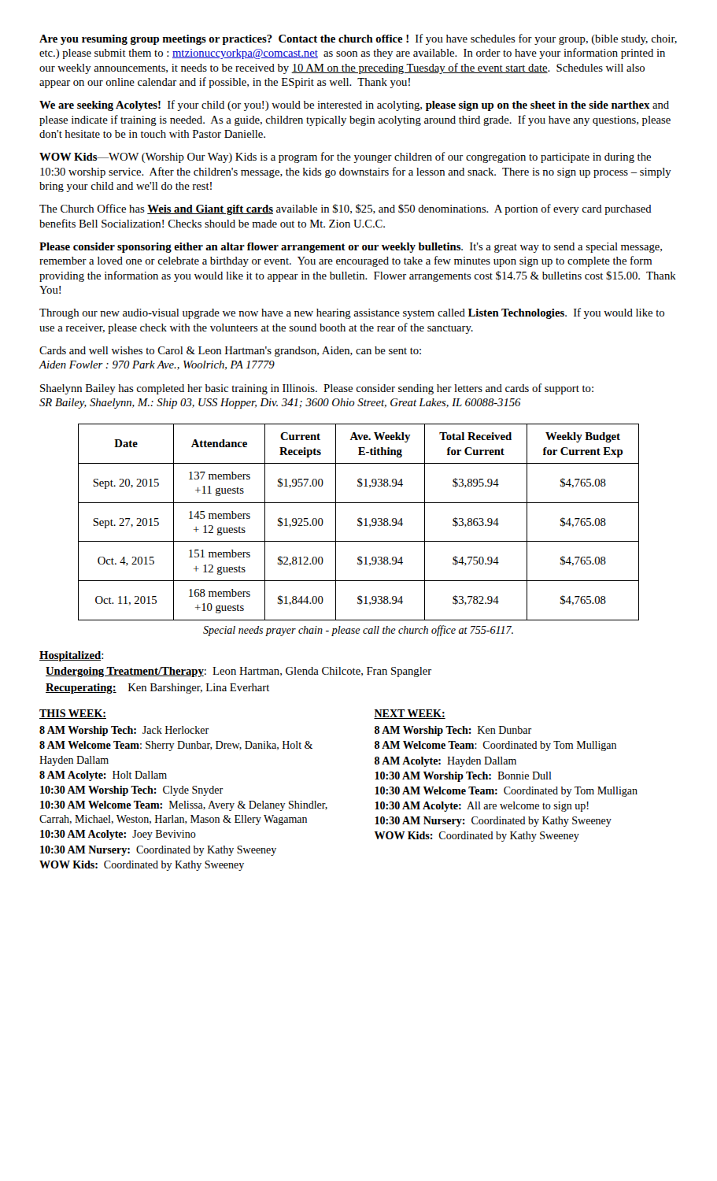Are you resuming group meetings or practices? Contact the church office ! If you have schedules for your group, (bible study, choir, etc.) please submit them to : mtzionuccyorkpa@comcast.net as soon as they are available. In order to have your information printed in our weekly announcements, it needs to be received by 10 AM on the preceding Tuesday of the event start date. Schedules will also appear on our online calendar and if possible, in the ESpirit as well. Thank you!
We are seeking Acolytes! If your child (or you!) would be interested in acolyting, please sign up on the sheet in the side narthex and please indicate if training is needed. As a guide, children typically begin acolyting around third grade. If you have any questions, please don't hesitate to be in touch with Pastor Danielle.
WOW Kids—WOW (Worship Our Way) Kids is a program for the younger children of our congregation to participate in during the 10:30 worship service. After the children's message, the kids go downstairs for a lesson and snack. There is no sign up process – simply bring your child and we'll do the rest!
The Church Office has Weis and Giant gift cards available in $10, $25, and $50 denominations. A portion of every card purchased benefits Bell Socialization! Checks should be made out to Mt. Zion U.C.C.
Please consider sponsoring either an altar flower arrangement or our weekly bulletins. It's a great way to send a special message, remember a loved one or celebrate a birthday or event. You are encouraged to take a few minutes upon sign up to complete the form providing the information as you would like it to appear in the bulletin. Flower arrangements cost $14.75 & bulletins cost $15.00. Thank You!
Through our new audio-visual upgrade we now have a new hearing assistance system called Listen Technologies. If you would like to use a receiver, please check with the volunteers at the sound booth at the rear of the sanctuary.
Cards and well wishes to Carol & Leon Hartman's grandson, Aiden, can be sent to:
Aiden Fowler : 970 Park Ave., Woolrich, PA 17779
Shaelynn Bailey has completed her basic training in Illinois. Please consider sending her letters and cards of support to:
SR Bailey, Shaelynn, M.: Ship 03, USS Hopper, Div. 341; 3600 Ohio Street, Great Lakes, IL 60088-3156
| Date | Attendance | Current Receipts | Ave. Weekly E-tithing | Total Received for Current | Weekly Budget for Current Exp |
| --- | --- | --- | --- | --- | --- |
| Sept. 20, 2015 | 137 members +11 guests | $1,957.00 | $1,938.94 | $3,895.94 | $4,765.08 |
| Sept. 27, 2015 | 145 members + 12 guests | $1,925.00 | $1,938.94 | $3,863.94 | $4,765.08 |
| Oct. 4, 2015 | 151 members + 12 guests | $2,812.00 | $1,938.94 | $4,750.94 | $4,765.08 |
| Oct. 11, 2015 | 168 members +10 guests | $1,844.00 | $1,938.94 | $3,782.94 | $4,765.08 |
Special needs prayer chain - please call the church office at 755-6117.
Hospitalized:
Undergoing Treatment/Therapy: Leon Hartman, Glenda Chilcote, Fran Spangler
Recuperating: Ken Barshinger, Lina Everhart
THIS WEEK:
8 AM Worship Tech: Jack Herlocker
8 AM Welcome Team: Sherry Dunbar, Drew, Danika, Holt & Hayden Dallam
8 AM Acolyte: Holt Dallam
10:30 AM Worship Tech: Clyde Snyder
10:30 AM Welcome Team: Melissa, Avery & Delaney Shindler, Carrah, Michael, Weston, Harlan, Mason & Ellery Wagaman
10:30 AM Acolyte: Joey Bevivino
10:30 AM Nursery: Coordinated by Kathy Sweeney
WOW Kids: Coordinated by Kathy Sweeney
NEXT WEEK:
8 AM Worship Tech: Ken Dunbar
8 AM Welcome Team: Coordinated by Tom Mulligan
8 AM Acolyte: Hayden Dallam
10:30 AM Worship Tech: Bonnie Dull
10:30 AM Welcome Team: Coordinated by Tom Mulligan
10:30 AM Acolyte: All are welcome to sign up!
10:30 AM Nursery: Coordinated by Kathy Sweeney
WOW Kids: Coordinated by Kathy Sweeney